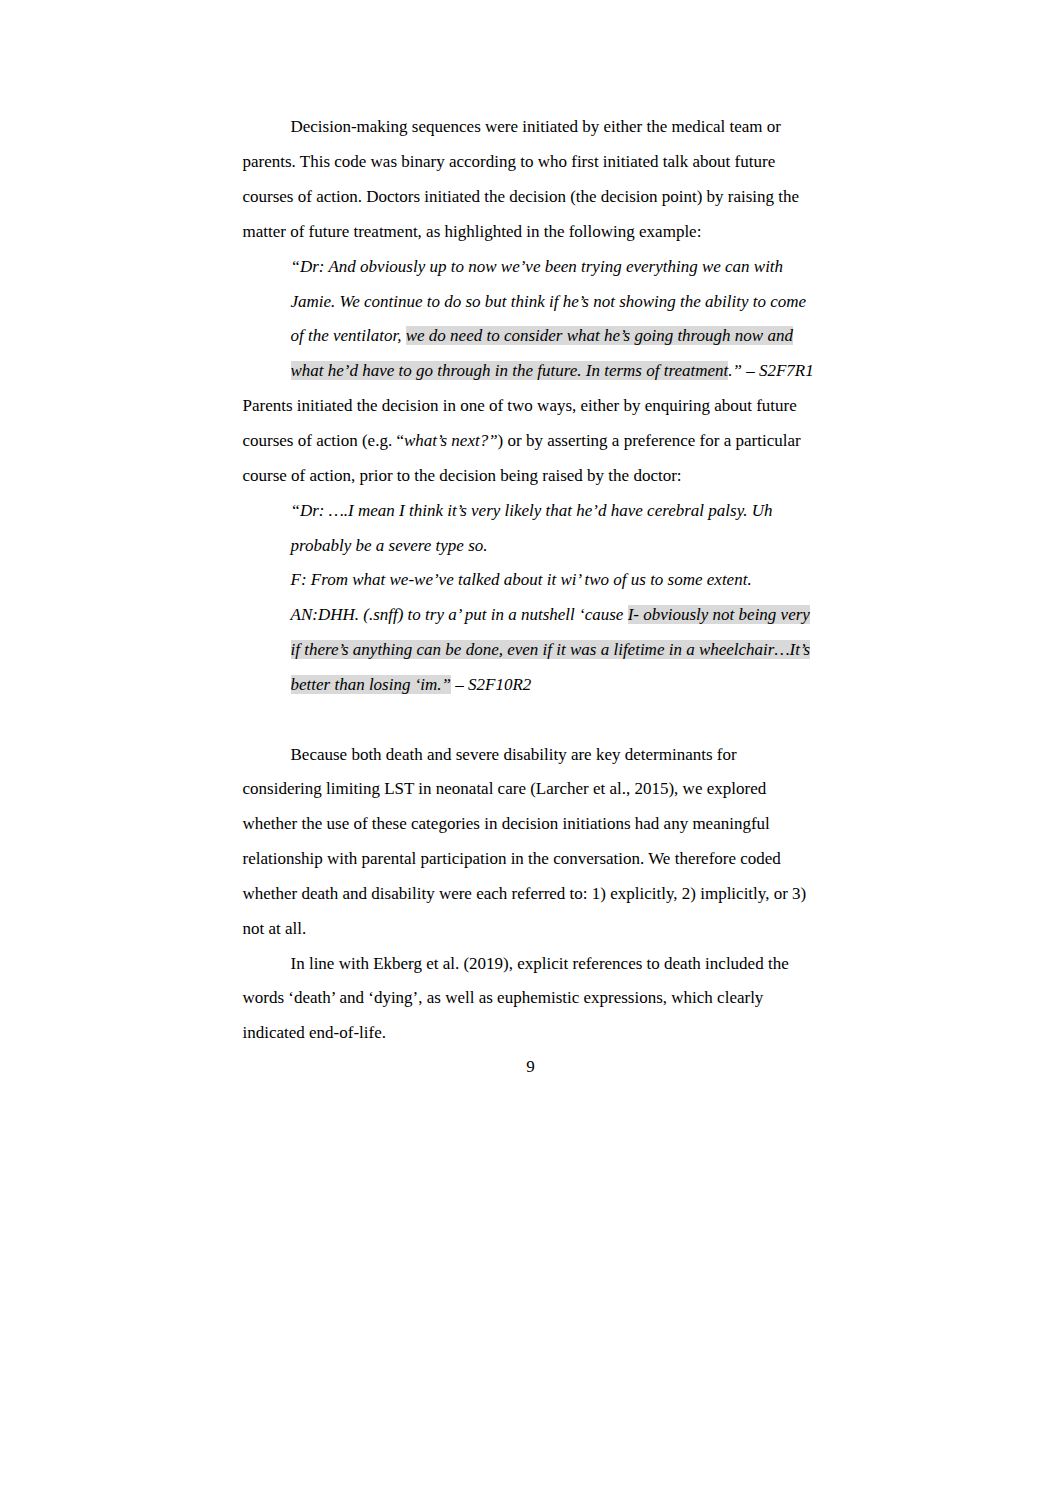Decision-making sequences were initiated by either the medical team or parents. This code was binary according to who first initiated talk about future courses of action. Doctors initiated the decision (the decision point) by raising the matter of future treatment, as highlighted in the following example:
“Dr: And obviously up to now we’ve been trying everything we can with Jamie. We continue to do so but think if he’s not showing the ability to come of the ventilator, we do need to consider what he’s going through now and what he’d have to go through in the future. In terms of treatment.” – S2F7R1
Parents initiated the decision in one of two ways, either by enquiring about future courses of action (e.g. “what’s next?”) or by asserting a preference for a particular course of action, prior to the decision being raised by the doctor:
“Dr: ….I mean I think it’s very likely that he’d have cerebral palsy. Uh probably be a severe type so.
F: From what we-we’ve talked about it wi’ two of us to some extent. AN:DHH. (.snff) to try a’ put in a nutshell ‘cause I- obviously not being very if there’s anything can be done, even if it was a lifetime in a wheelchair…It’s better than losing ‘im.” – S2F10R2
Because both death and severe disability are key determinants for considering limiting LST in neonatal care (Larcher et al., 2015), we explored whether the use of these categories in decision initiations had any meaningful relationship with parental participation in the conversation. We therefore coded whether death and disability were each referred to: 1) explicitly, 2) implicitly, or 3) not at all.
In line with Ekberg et al. (2019), explicit references to death included the words ‘death’ and ‘dying’, as well as euphemistic expressions, which clearly indicated end-of-life.
9